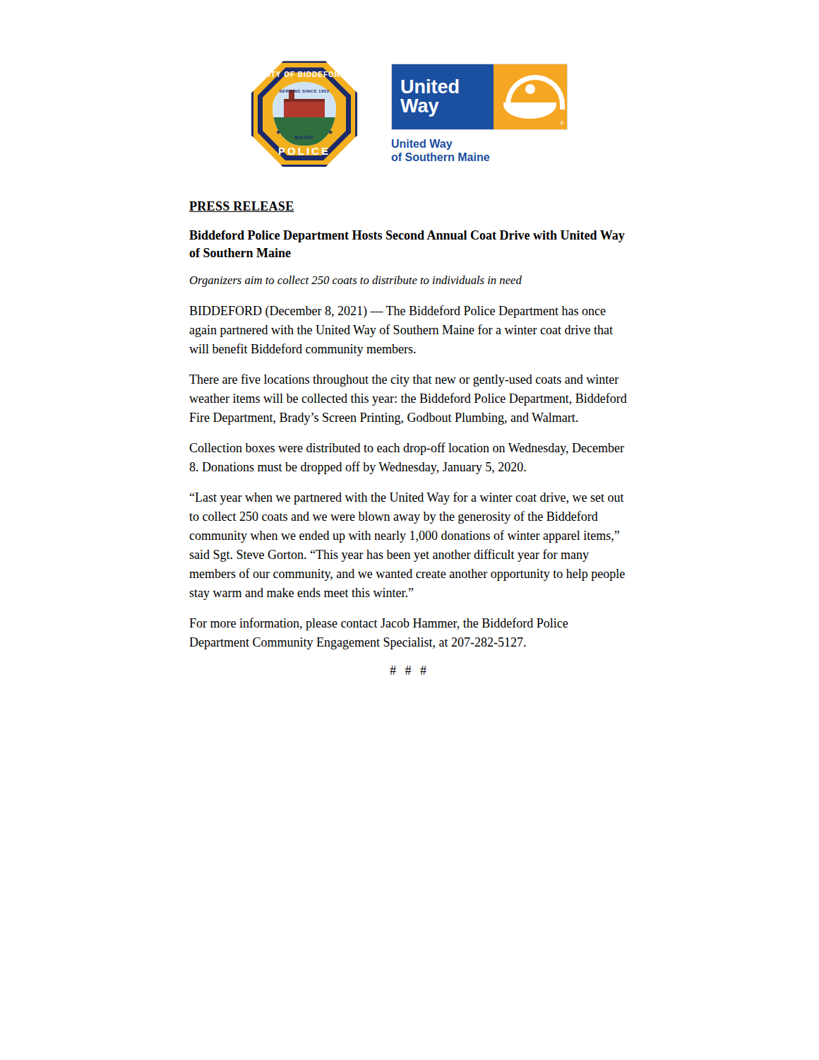CITY OF BIDDEFORD
SERVING SINCE 1853
MAINE
★
★
POLICE
United
Way
®
United Way
of Southern Maine
PRESS RELEASE
Biddeford Police Department Hosts Second Annual Coat Drive with United Way of Southern Maine
Organizers aim to collect 250 coats to distribute to individuals in need
BIDDEFORD (December 8, 2021) — The Biddeford Police Department has once again partnered with the United Way of Southern Maine for a winter coat drive that will benefit Biddeford community members.
There are five locations throughout the city that new or gently-used coats and winter weather items will be collected this year: the Biddeford Police Department, Biddeford Fire Department, Brady’s Screen Printing, Godbout Plumbing, and Walmart.
Collection boxes were distributed to each drop-off location on Wednesday, December 8. Donations must be dropped off by Wednesday, January 5, 2020.
“Last year when we partnered with the United Way for a winter coat drive, we set out to collect 250 coats and we were blown away by the generosity of the Biddeford community when we ended up with nearly 1,000 donations of winter apparel items,” said Sgt. Steve Gorton. “This year has been yet another difficult year for many members of our community, and we wanted create another opportunity to help people stay warm and make ends meet this winter.”
For more information, please contact Jacob Hammer, the Biddeford Police Department Community Engagement Specialist, at 207-282-5127.
# # #